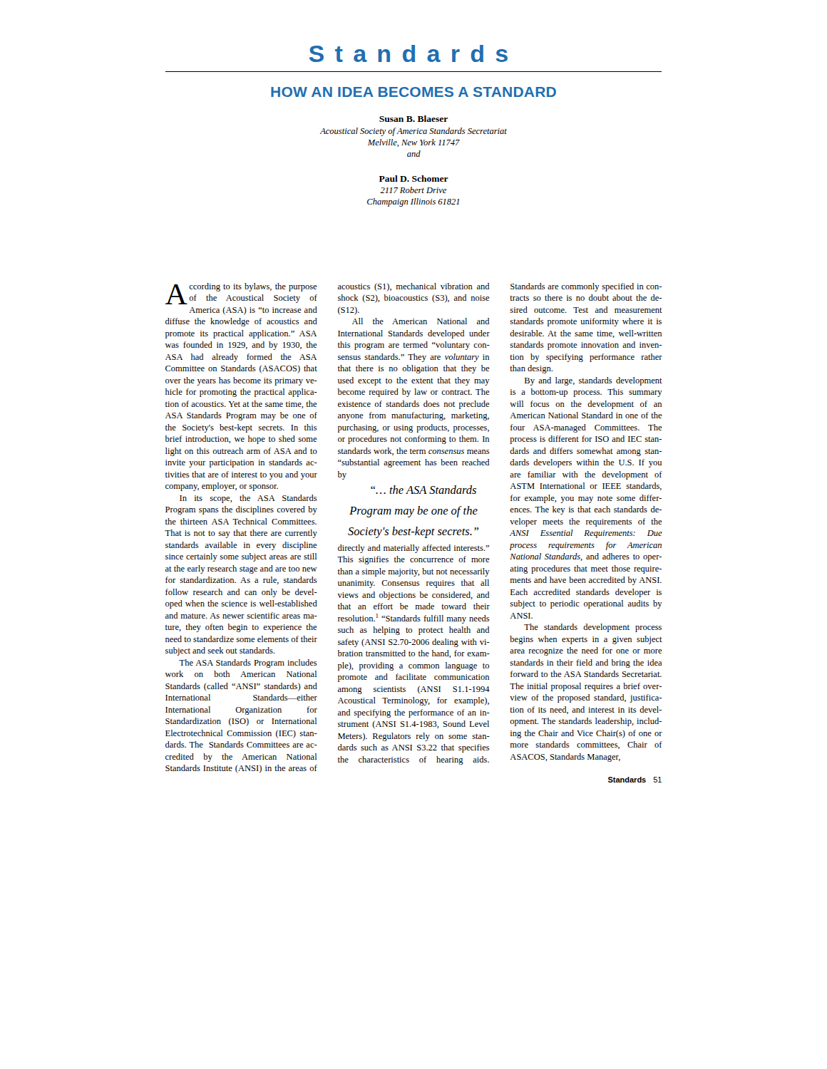Standards
HOW AN IDEA BECOMES A STANDARD
Susan B. Blaeser
Acoustical Society of America Standards Secretariat
Melville, New York 11747
and
Paul D. Schomer
2117 Robert Drive
Champaign Illinois 61821
According to its bylaws, the purpose of the Acoustical Society of America (ASA) is “to increase and diffuse the knowledge of acoustics and promote its practical application.” ASA was founded in 1929, and by 1930, the ASA had already formed the ASA Committee on Standards (ASACOS) that over the years has become its primary vehicle for promoting the practical application of acoustics. Yet at the same time, the ASA Standards Program may be one of the Society's best-kept secrets. In this brief introduction, we hope to shed some light on this outreach arm of ASA and to invite your participation in standards activities that are of interest to you and your company, employer, or sponsor.
In its scope, the ASA Standards Program spans the disciplines covered by the thirteen ASA Technical Committees. That is not to say that there are currently standards available in every discipline since certainly some subject areas are still at the early research stage and are too new for standardization. As a rule, standards follow research and can only be developed when the science is well-established and mature. As newer scientific areas mature, they often begin to experience the need to standardize some elements of their subject and seek out standards.
The ASA Standards Program includes work on both American National Standards (called “ANSI” standards) and International Standards—either International Organization for Standardization (ISO) or International Electrotechnical Commission (IEC) standards. The Standards Committees are accredited by the American National Standards Institute (ANSI) in the areas of acoustics (S1), mechanical vibration and shock (S2), bioacoustics (S3), and noise (S12).
All the American National and International Standards developed under this program are termed “voluntary consensus standards.” They are voluntary in that there is no obligation that they be used except to the extent that they may become required by law or contract. The existence of standards does not preclude anyone from manufacturing, marketing, purchasing, or using products, processes, or procedures not conforming to them. In standards work, the term consensus means “substantial agreement has been reached by
“… the ASA Standards Program may be one of the Society's best-kept secrets.”
directly and materially affected interests.” This signifies the concurrence of more than a simple majority, but not necessarily unanimity. Consensus requires that all views and objections be considered, and that an effort be made toward their resolution.1 “Standards fulfill many needs such as helping to protect health and safety (ANSI S2.70-2006 dealing with vibration transmitted to the hand, for example), providing a common language to promote and facilitate communication among scientists (ANSI S1.1-1994 Acoustical Terminology, for example), and specifying the performance of an instrument (ANSI S1.4-1983, Sound Level Meters). Regulators rely on some standards such as ANSI S3.22 that specifies the characteristics of hearing aids. Standards are commonly specified in contracts so there is no doubt about the desired outcome. Test and measurement standards promote uniformity where it is desirable. At the same time, well-written standards promote innovation and invention by specifying performance rather than design.
By and large, standards development is a bottom-up process. This summary will focus on the development of an American National Standard in one of the four ASA-managed Committees. The process is different for ISO and IEC standards and differs somewhat among standards developers within the U.S. If you are familiar with the development of ASTM International or IEEE standards, for example, you may note some differences. The key is that each standards developer meets the requirements of the ANSI Essential Requirements: Due process requirements for American National Standards, and adheres to operating procedures that meet those requirements and have been accredited by ANSI. Each accredited standards developer is subject to periodic operational audits by ANSI.
The standards development process begins when experts in a given subject area recognize the need for one or more standards in their field and bring the idea forward to the ASA Standards Secretariat. The initial proposal requires a brief overview of the proposed standard, justification of its need, and interest in its development. The standards leadership, including the Chair and Vice Chair(s) of one or more standards committees, Chair of ASACOS, Standards Manager,
Standards 51